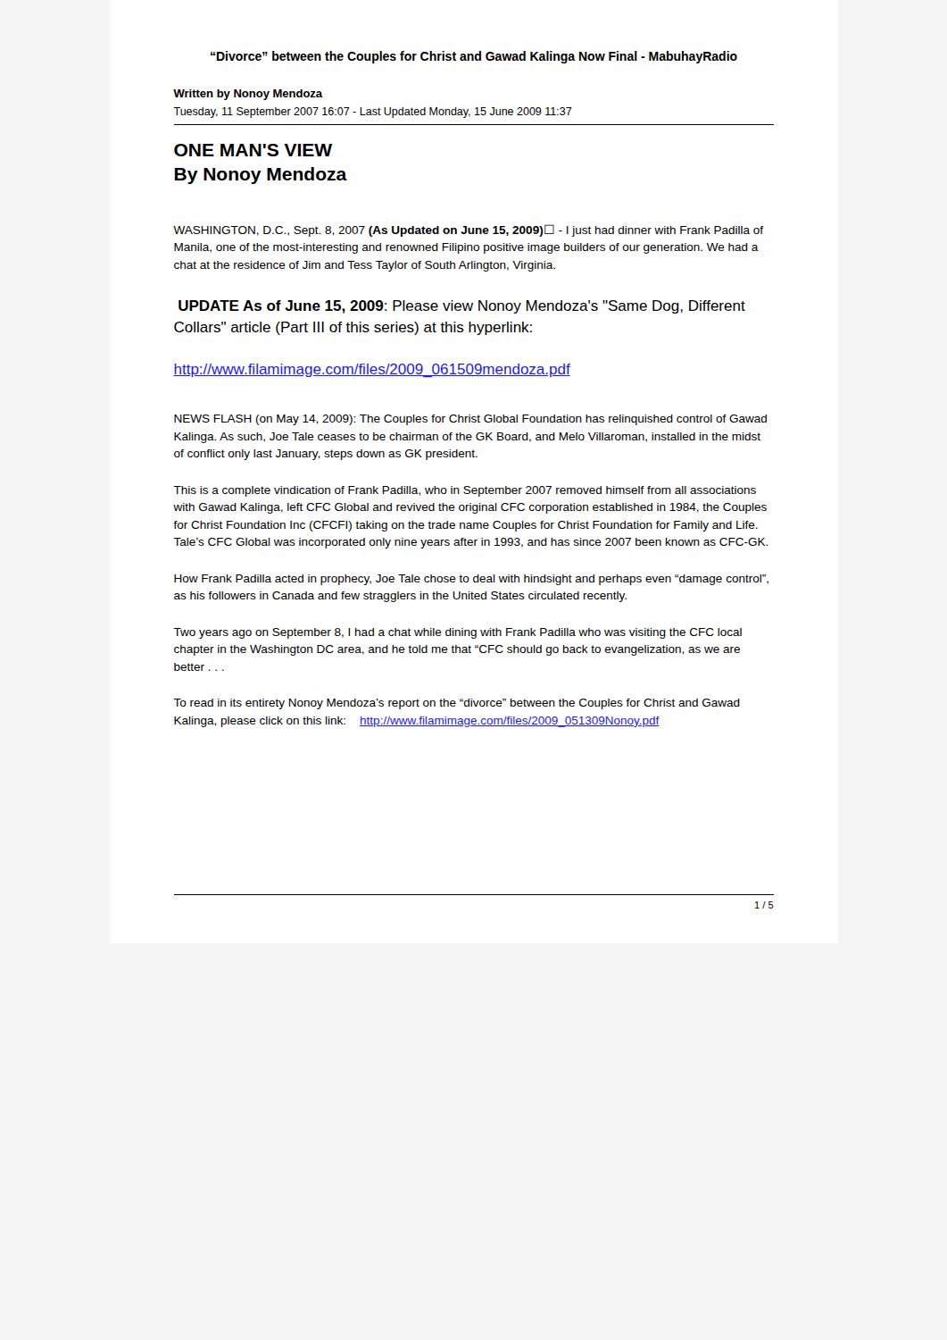“Divorce” between the Couples for Christ and Gawad Kalinga Now Final - MabuhayRadio
Written by Nonoy Mendoza
Tuesday, 11 September 2007 16:07 - Last Updated Monday, 15 June 2009 11:37
ONE MAN'S VIEW
By Nonoy Mendoza
WASHINGTON, D.C., Sept. 8, 2007 (As Updated on June 15, 2009)☐ - I just had dinner with Frank Padilla of Manila, one of the most-interesting and renowned Filipino positive image builders of our generation. We had a chat at the residence of Jim and Tess Taylor of South Arlington, Virginia.
UPDATE As of June 15, 2009: Please view Nonoy Mendoza's "Same Dog, Different Collars" article (Part III of this series) at this hyperlink:
http://www.filamimage.com/files/2009_061509mendoza.pdf
NEWS FLASH (on May 14, 2009): The Couples for Christ Global Foundation has relinquished control of Gawad Kalinga. As such, Joe Tale ceases to be chairman of the GK Board, and Melo Villaroman, installed in the midst of conflict only last January, steps down as GK president.
This is a complete vindication of Frank Padilla, who in September 2007 removed himself from all associations with Gawad Kalinga, left CFC Global and revived the original CFC corporation established in 1984, the Couples for Christ Foundation Inc (CFCFI) taking on the trade name Couples for Christ Foundation for Family and Life. Tale’s CFC Global was incorporated only nine years after in 1993, and has since 2007 been known as CFC-GK.
How Frank Padilla acted in prophecy, Joe Tale chose to deal with hindsight and perhaps even “damage control”, as his followers in Canada and few stragglers in the United States circulated recently.
Two years ago on September 8, I had a chat while dining with Frank Padilla who was visiting the CFC local chapter in the Washington DC area, and he told me that “CFC should go back to evangelization, as we are better . . .
To read in its entirety Nonoy Mendoza’s report on the “divorce” between the Couples for Christ and Gawad Kalinga, please click on this link: http://www.filamimage.com/files/2009_051309Nonoy.pdf
1 / 5